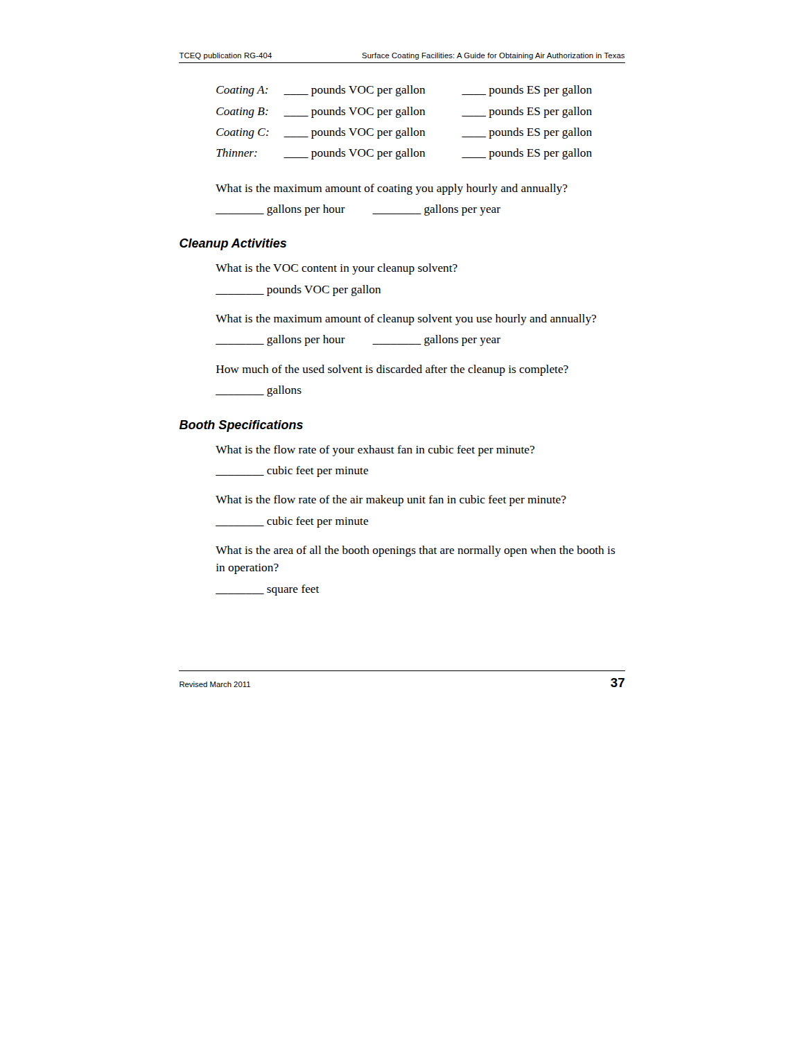TCEQ publication RG-404
Surface Coating Facilities: A Guide for Obtaining Air Authorization in Texas
| Coating A: | ____ pounds VOC per gallon | ____ pounds ES per gallon |
| Coating B: | ____ pounds VOC per gallon | ____ pounds ES per gallon |
| Coating C: | ____ pounds VOC per gallon | ____ pounds ES per gallon |
| Thinner: | ____ pounds VOC per gallon | ____ pounds ES per gallon |
What is the maximum amount of coating you apply hourly and annually?
________ gallons per hour ________ gallons per year
Cleanup Activities
What is the VOC content in your cleanup solvent?
________ pounds VOC per gallon
What is the maximum amount of cleanup solvent you use hourly and annually?
________ gallons per hour ________ gallons per year
How much of the used solvent is discarded after the cleanup is complete?
________ gallons
Booth Specifications
What is the flow rate of your exhaust fan in cubic feet per minute?
________ cubic feet per minute
What is the flow rate of the air makeup unit fan in cubic feet per minute?
________ cubic feet per minute
What is the area of all the booth openings that are normally open when the booth is in operation?
________ square feet
Revised March 2011
37